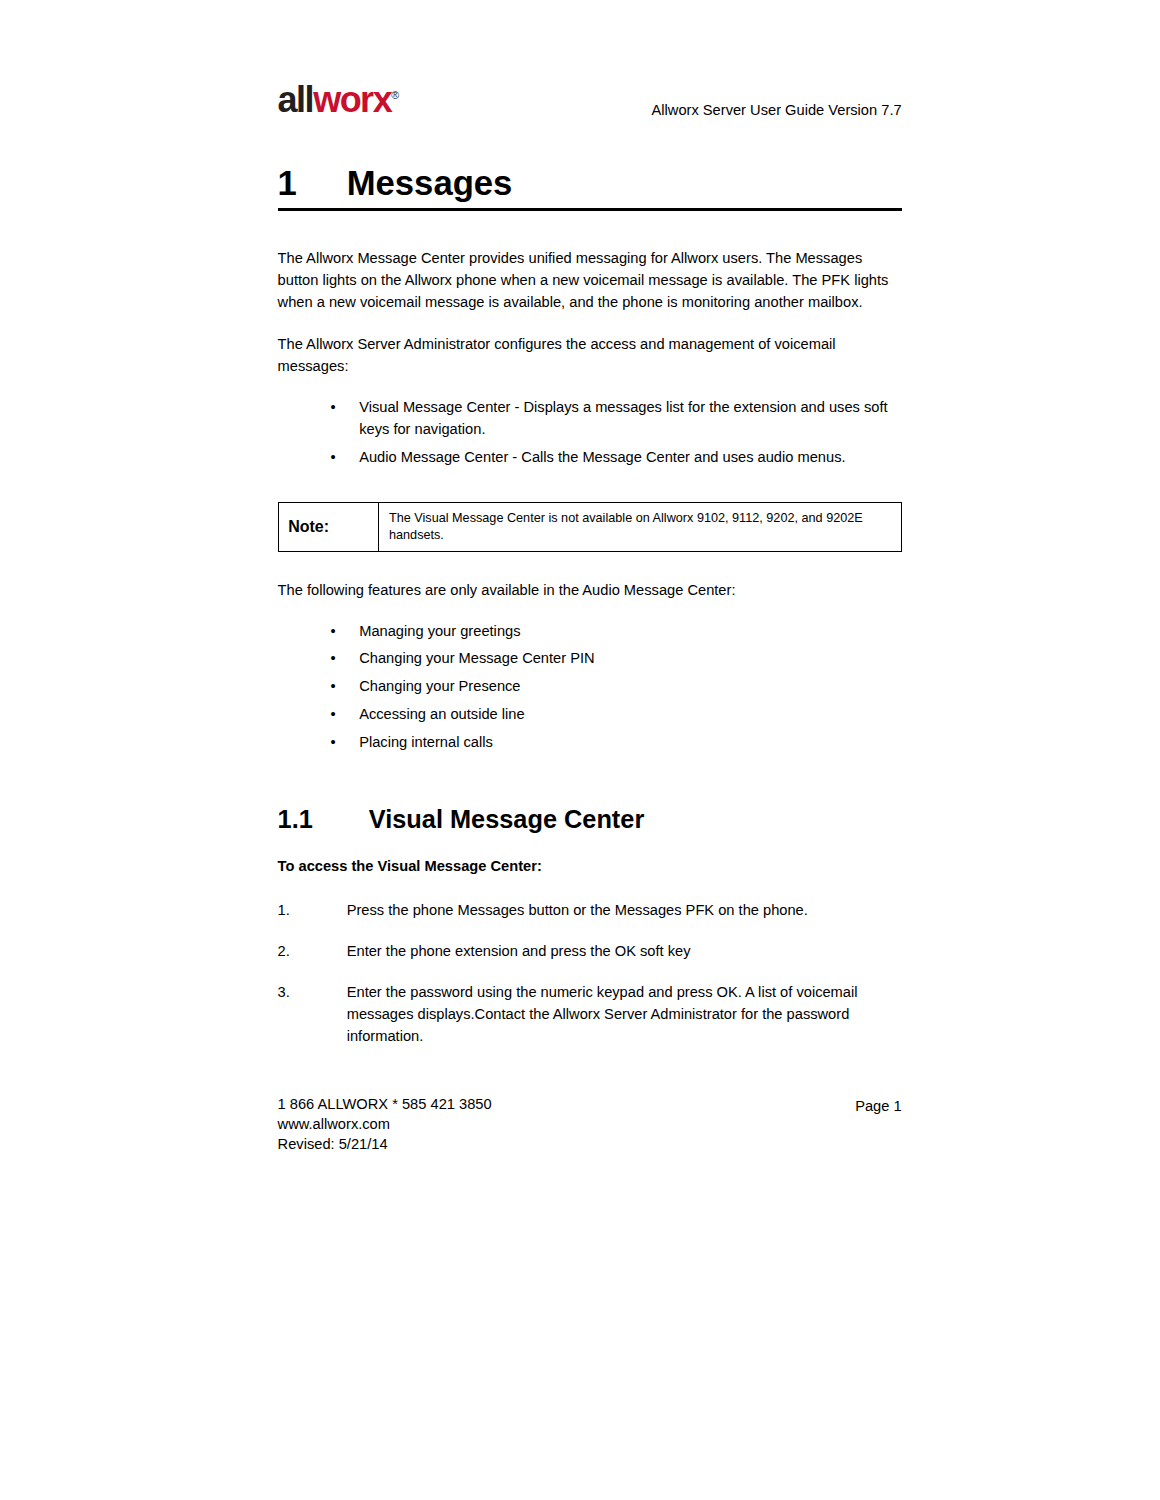all worx®
Allworx Server User Guide Version 7.7
1 Messages
The Allworx Message Center provides unified messaging for Allworx users. The Messages button lights on the Allworx phone when a new voicemail message is available. The PFK lights when a new voicemail message is available, and the phone is monitoring another mailbox.
The Allworx Server Administrator configures the access and management of voicemail messages:
Visual Message Center - Displays a messages list for the extension and uses soft keys for navigation.
Audio Message Center - Calls the Message Center and uses audio menus.
Note:
The Visual Message Center is not available on Allworx 9102, 9112, 9202, and 9202E handsets.
The following features are only available in the Audio Message Center:
Managing your greetings
Changing your Message Center PIN
Changing your Presence
Accessing an outside line
Placing internal calls
1.1 Visual Message Center
To access the Visual Message Center:
1. Press the phone Messages button or the Messages PFK on the phone.
2. Enter the phone extension and press the OK soft key
3. Enter the password using the numeric keypad and press OK. A list of voicemail messages displays.Contact the Allworx Server Administrator for the password information.
1 866 ALLWORX * 585 421 3850
www.allworx.com
Revised: 5/21/14
Page 1